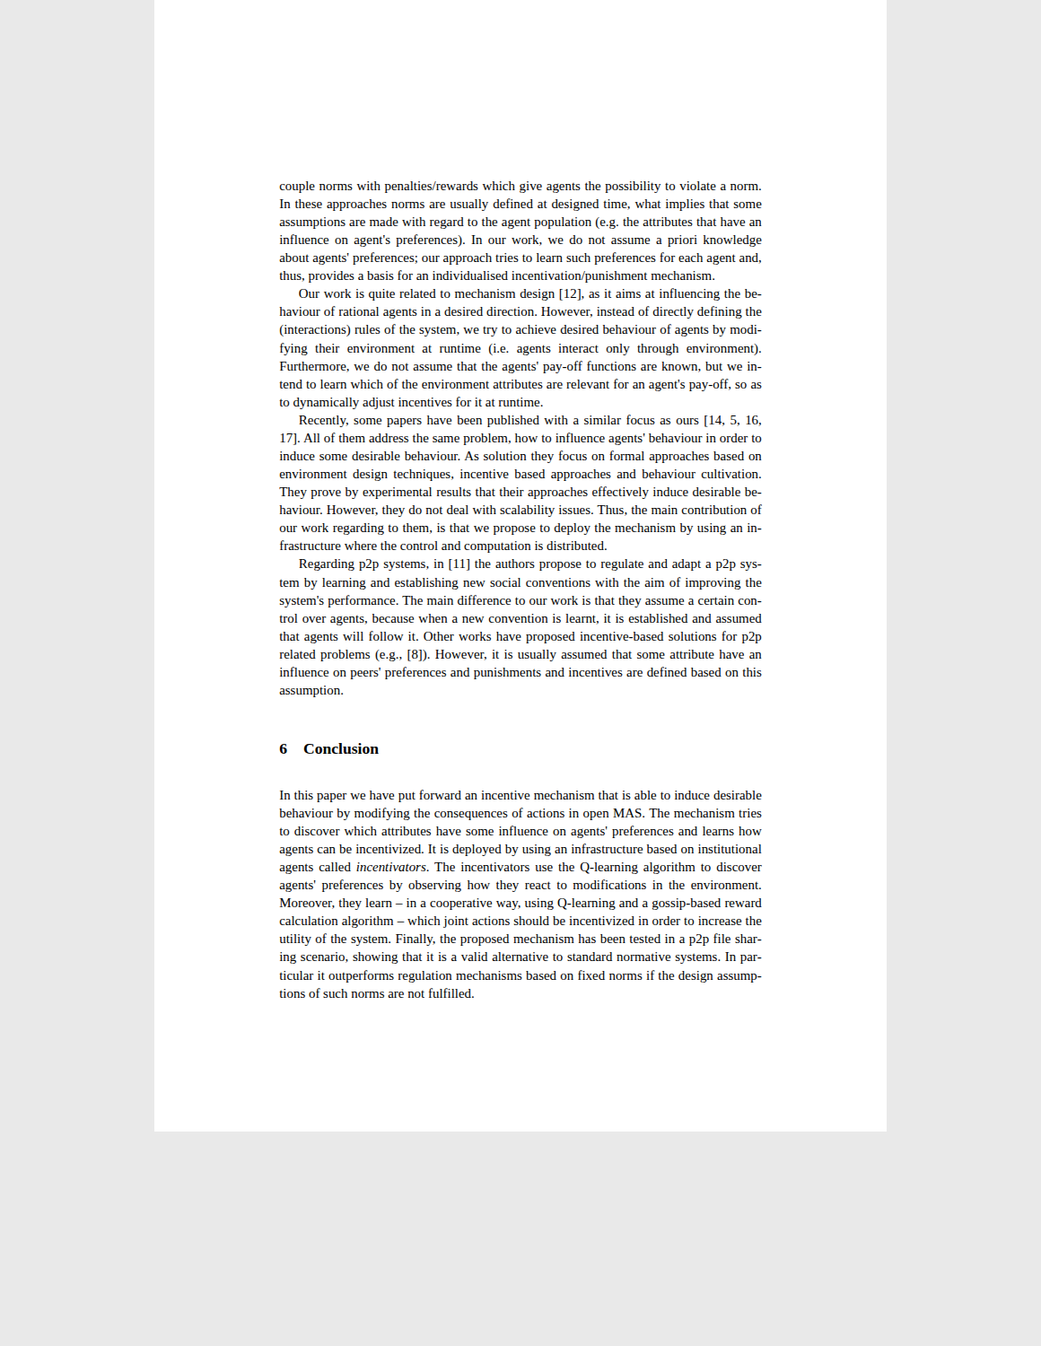couple norms with penalties/rewards which give agents the possibility to violate a norm. In these approaches norms are usually defined at designed time, what implies that some assumptions are made with regard to the agent population (e.g. the attributes that have an influence on agent's preferences). In our work, we do not assume a priori knowledge about agents' preferences; our approach tries to learn such preferences for each agent and, thus, provides a basis for an individualised incentivation/punishment mechanism.
Our work is quite related to mechanism design [12], as it aims at influencing the behaviour of rational agents in a desired direction. However, instead of directly defining the (interactions) rules of the system, we try to achieve desired behaviour of agents by modifying their environment at runtime (i.e. agents interact only through environment). Furthermore, we do not assume that the agents' pay-off functions are known, but we intend to learn which of the environment attributes are relevant for an agent's pay-off, so as to dynamically adjust incentives for it at runtime.
Recently, some papers have been published with a similar focus as ours [14, 5, 16, 17]. All of them address the same problem, how to influence agents' behaviour in order to induce some desirable behaviour. As solution they focus on formal approaches based on environment design techniques, incentive based approaches and behaviour cultivation. They prove by experimental results that their approaches effectively induce desirable behaviour. However, they do not deal with scalability issues. Thus, the main contribution of our work regarding to them, is that we propose to deploy the mechanism by using an infrastructure where the control and computation is distributed.
Regarding p2p systems, in [11] the authors propose to regulate and adapt a p2p system by learning and establishing new social conventions with the aim of improving the system's performance. The main difference to our work is that they assume a certain control over agents, because when a new convention is learnt, it is established and assumed that agents will follow it. Other works have proposed incentive-based solutions for p2p related problems (e.g., [8]). However, it is usually assumed that some attribute have an influence on peers' preferences and punishments and incentives are defined based on this assumption.
6 Conclusion
In this paper we have put forward an incentive mechanism that is able to induce desirable behaviour by modifying the consequences of actions in open MAS. The mechanism tries to discover which attributes have some influence on agents' preferences and learns how agents can be incentivized. It is deployed by using an infrastructure based on institutional agents called incentivators. The incentivators use the Q-learning algorithm to discover agents' preferences by observing how they react to modifications in the environment. Moreover, they learn – in a cooperative way, using Q-learning and a gossip-based reward calculation algorithm – which joint actions should be incentivized in order to increase the utility of the system. Finally, the proposed mechanism has been tested in a p2p file sharing scenario, showing that it is a valid alternative to standard normative systems. In particular it outperforms regulation mechanisms based on fixed norms if the design assumptions of such norms are not fulfilled.